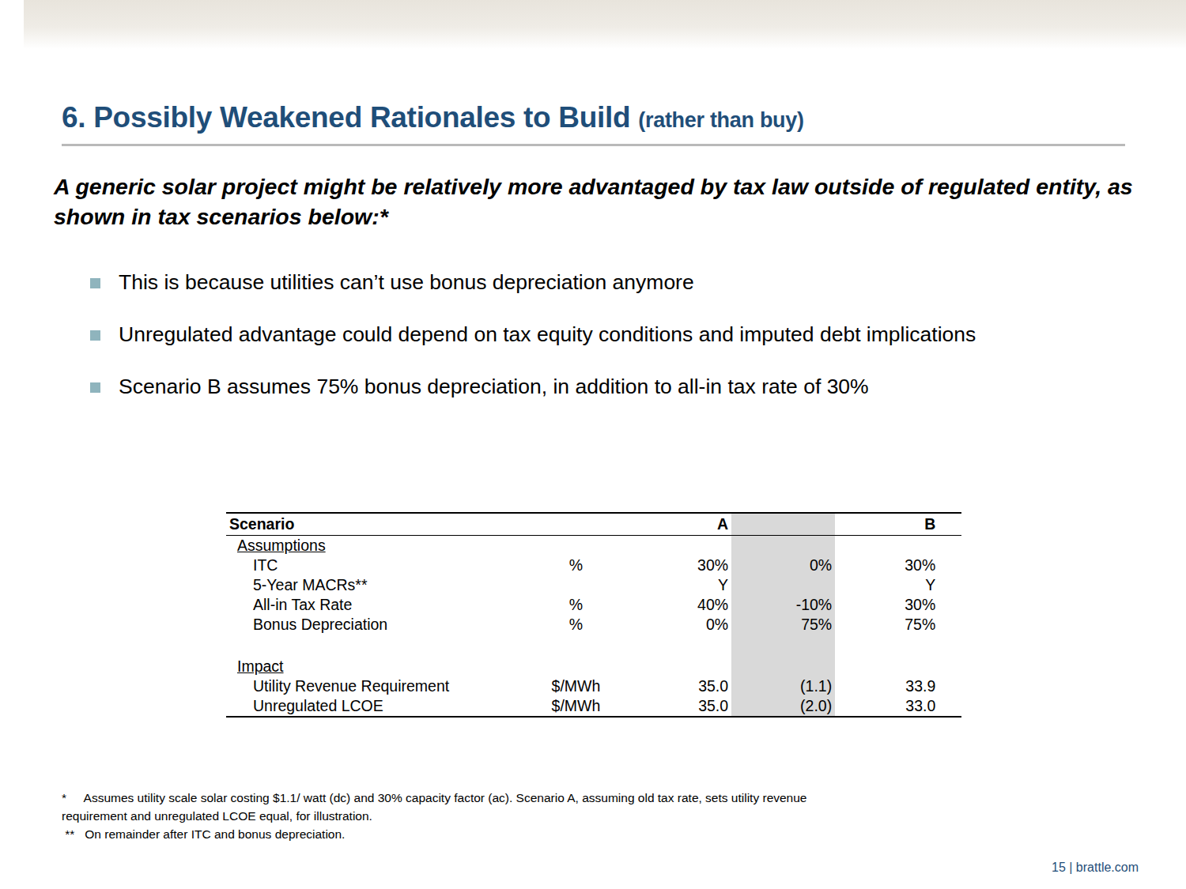6. Possibly Weakened Rationales to Build (rather than buy)
A generic solar project might be relatively more advantaged by tax law outside of regulated entity, as shown in tax scenarios below:*
This is because utilities can’t use bonus depreciation anymore
Unregulated advantage could depend on tax equity conditions and imputed debt implications
Scenario B assumes 75% bonus depreciation, in addition to all-in tax rate of 30%
| Scenario | | A | | B | |
| Assumptions | | | | | |
| ITC | % | 30% | 0% | 30% | |
| 5-Year MACRs** | | Y | | Y | |
| All-in Tax Rate | % | 40% | -10% | 30% | |
| Bonus Depreciation | % | 0% | 75% | 75% | |
| Impact | | | | | |
| Utility Revenue Requirement | $/MWh | 35.0 | (1.1) | 33.9 | |
| Unregulated LCOE | $/MWh | 35.0 | (2.0) | 33.0 | |
* Assumes utility scale solar costing $1.1/ watt (dc) and 30% capacity factor (ac). Scenario A, assuming old tax rate, sets utility revenue
requirement and unregulated LCOE equal, for illustration.
** On remainder after ITC and bonus depreciation.
15 | brattle.com